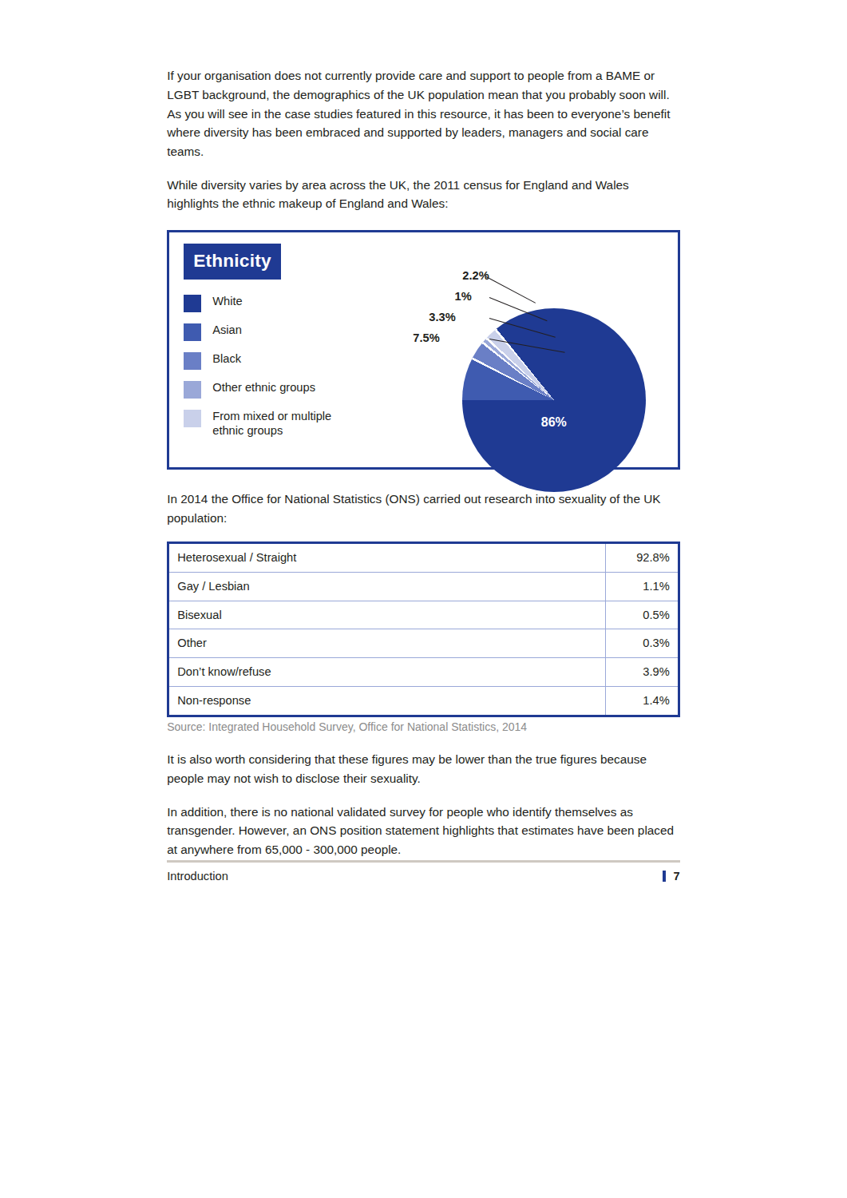If your organisation does not currently provide care and support to people from a BAME or LGBT background, the demographics of the UK population mean that you probably soon will. As you will see in the case studies featured in this resource, it has been to everyone’s benefit where diversity has been embraced and supported by leaders, managers and social care teams.
While diversity varies by area across the UK, the 2011 census for England and Wales highlights the ethnic makeup of England and Wales:
Ethnicity
White
Asian
Black
Other ethnic groups
From mixed or multiple
ethnic groups
86%
2.2% 1% 3.3% 7.5%
In 2014 the Office for National Statistics (ONS) carried out research into sexuality of the UK population:
| Heterosexual / Straight | 92.8% |
| Gay / Lesbian | 1.1% |
| Bisexual | 0.5% |
| Other | 0.3% |
| Don’t know/refuse | 3.9% |
| Non-response | 1.4% |
Source: Integrated Household Survey, Office for National Statistics, 2014
It is also worth considering that these figures may be lower than the true figures because people may not wish to disclose their sexuality.
In addition, there is no national validated survey for people who identify themselves as transgender. However, an ONS position statement highlights that estimates have been placed at anywhere from 65,000 - 300,000 people.
Introduction
7